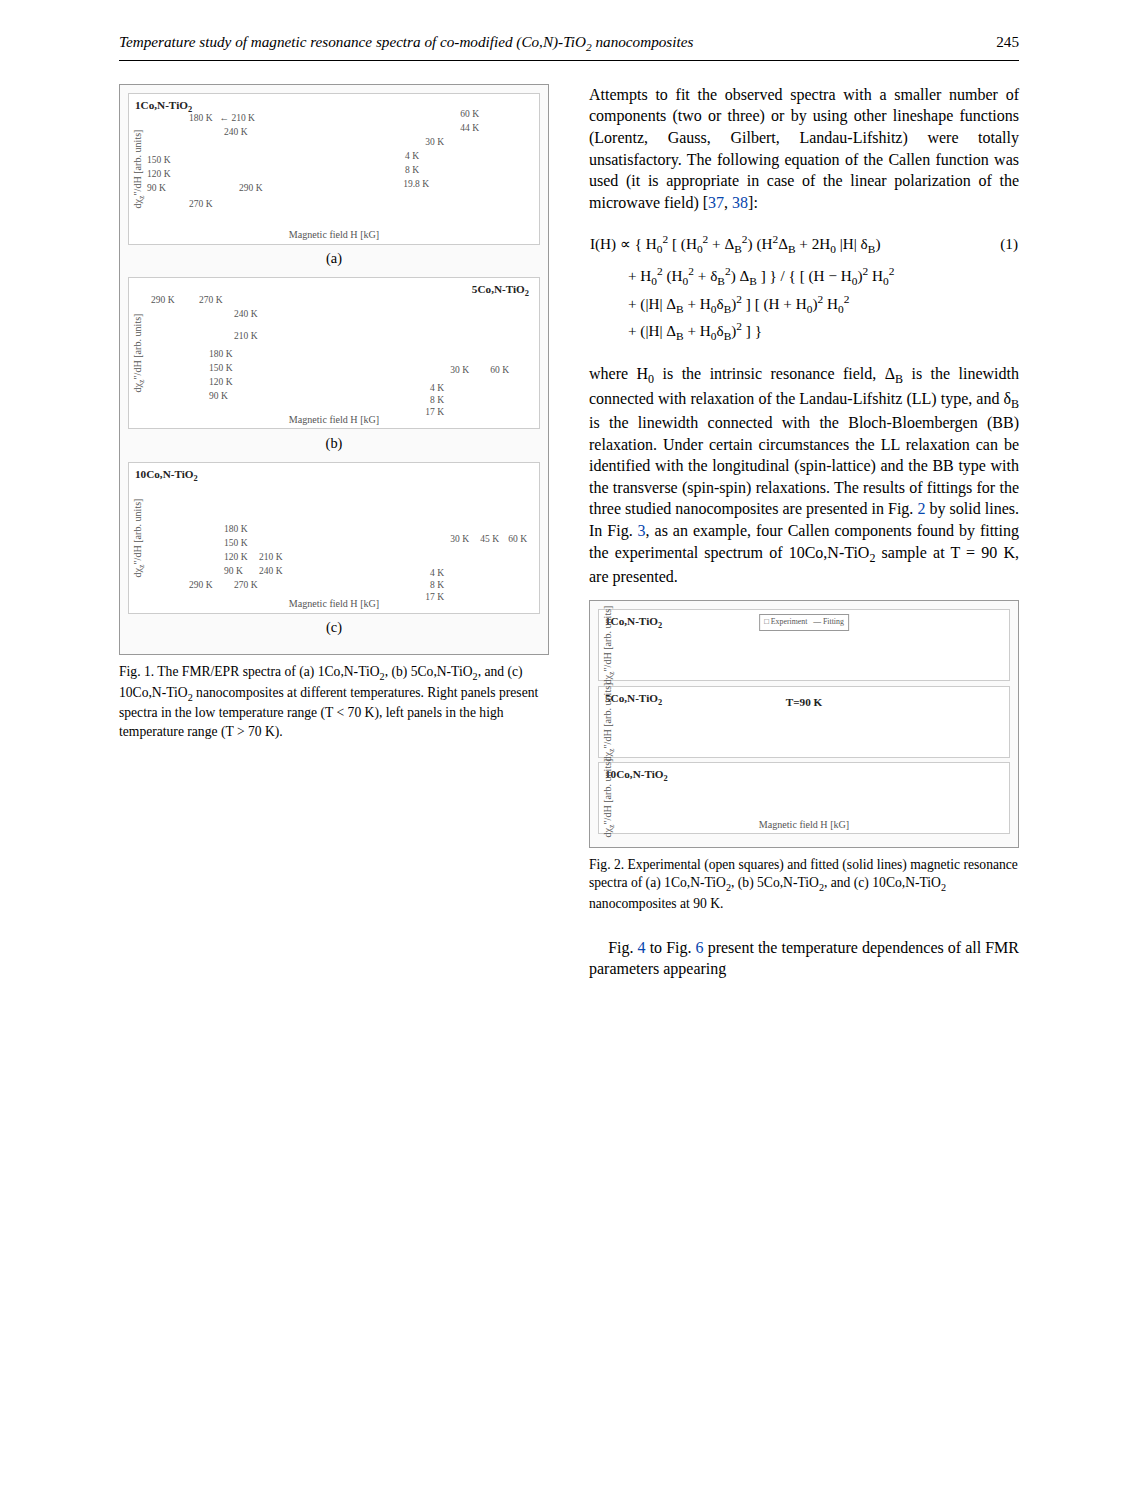Temperature study of magnetic resonance spectra of co-modified (Co,N)-TiO2 nanocomposites 245
1Co,N-TiO2 dχz″/dH [arb. units] Magnetic field H [kG] 180 K ← 210 K 240 K 150 K 120 K 90 K 270 K 290 K 60 K 44 K 30 K 4 K 8 K 19.8 K
(a)
5Co,N-TiO2 dχz″/dH [arb. units] Magnetic field H [kG] 290 K 270 K 240 K 210 K 180 K 150 K 120 K 90 K 30 K 60 K 4 K 8 K 17 K
(b)
10Co,N-TiO2 dχz″/dH [arb. units] Magnetic field H [kG] 180 K 150 K 120 K 90 K 290 K 270 K 210 K 240 K 30 K 45 K 60 K 4 K 8 K 17 K
(c)
Fig. 1. The FMR/EPR spectra of (a) 1Co,N-TiO2, (b) 5Co,N-TiO2, and (c) 10Co,N-TiO2 nanocomposites at different temperatures. Right panels present spectra in the low temperature range (T < 70 K), left panels in the high temperature range (T > 70 K).
Attempts to fit the observed spectra with a smaller number of components (two or three) or by using other lineshape functions (Lorentz, Gauss, Gilbert, Landau-Lifshitz) were totally unsatisfactory. The following equation of the Callen function was used (it is appropriate in case of the linear polarization of the microwave field) [37, 38]:
| I(H) ∝ { H 0 2 [ (H 0 2 + Δ B 2 ) (H 2 Δ B + 2H 0 /H/ δ B ) | (1) |
| + H 0 2 (H 0 2 + δ B 2 ) Δ B ] } / { [ (H − H 0 ) 2 H 0 2 + (/H/ Δ B + H 0 δ B ) 2 ] [ (H + H 0 ) 2 H 0 2 + (/H/ Δ B + H 0 δ B ) 2 ] } |
where H0 is the intrinsic resonance field, ΔB is the linewidth connected with relaxation of the Landau-Lifshitz (LL) type, and δB is the linewidth connected with the Bloch-Bloembergen (BB) relaxation. Under certain circumstances the LL relaxation can be identified with the longitudinal (spin-lattice) and the BB type with the transverse (spin-spin) relaxations. The results of fittings for the three studied nanocomposites are presented in Fig. 2 by solid lines. In Fig. 3, as an example, four Callen components found by fitting the experimental spectrum of 10Co,N-TiO2 sample at T = 90 K, are presented.
1Co,N-TiO2 □ Experiment — Fitting dχz″/dH [arb. units]
5Co,N-TiO2 T=90 K dχz″/dH [arb. units]
10Co,N-TiO2 dχz″/dH [arb. units] Magnetic field H [kG]
Fig. 2. Experimental (open squares) and fitted (solid lines) magnetic resonance spectra of (a) 1Co,N-TiO2, (b) 5Co,N-TiO2, and (c) 10Co,N-TiO2 nanocomposites at 90 K.
Fig. 4 to Fig. 6 present the temperature dependences of all FMR parameters appearing